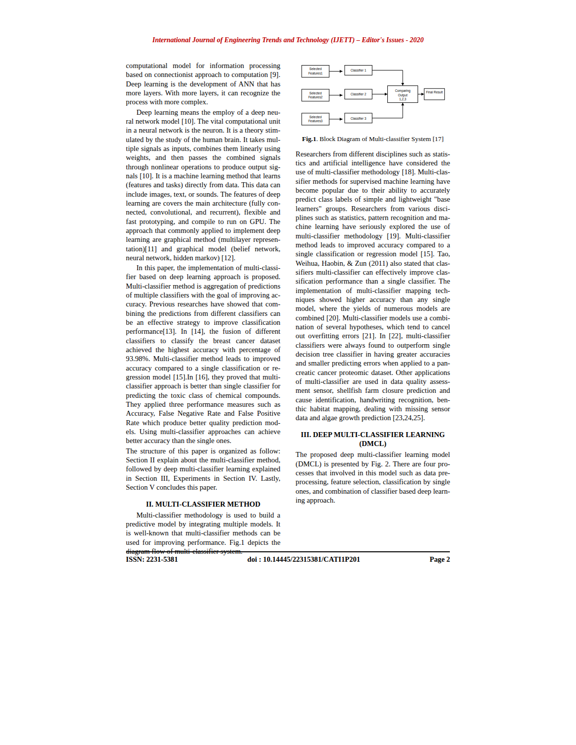International Journal of Engineering Trends and Technology (IJETT) – Editor's Issues - 2020
computational model for information processing based on connectionist approach to computation [9]. Deep learning is the development of ANN that has more layers. With more layers, it can recognize the process with more complex.
Deep learning means the employ of a deep neural network model [10]. The vital computational unit in a neural network is the neuron. It is a theory stimulated by the study of the human brain. It takes multiple signals as inputs, combines them linearly using weights, and then passes the combined signals through nonlinear operations to produce output signals [10]. It is a machine learning method that learns (features and tasks) directly from data. This data can include images, text, or sounds. The features of deep learning are covers the main architecture (fully connected, convolutional, and recurrent), flexible and fast prototyping, and compile to run on GPU. The approach that commonly applied to implement deep learning are graphical method (multilayer representation)[11] and graphical model (belief network, neural network, hidden markov) [12].
In this paper, the implementation of multi-classifier based on deep learning approach is proposed. Multi-classifier method is aggregation of predictions of multiple classifiers with the goal of improving accuracy. Previous researches have showed that combining the predictions from different classifiers can be an effective strategy to improve classification performance[13]. In [14], the fusion of different classifiers to classify the breast cancer dataset achieved the highest accuracy with percentage of 93.98%. Multi-classifier method leads to improved accuracy compared to a single classification or regression model [15].In [16], they proved that multi-classifier approach is better than single classifier for predicting the toxic class of chemical compounds. They applied three performance measures such as Accuracy, False Negative Rate and False Positive Rate which produce better quality prediction models. Using multi-classifier approaches can achieve better accuracy than the single ones.
The structure of this paper is organized as follow: Section II explain about the multi-classifier method, followed by deep multi-classifier learning explained in Section III, Experiments in Section IV. Lastly, Section V concludes this paper.
II. Multi-Classifier Method
Multi-classifier methodology is used to build a predictive model by integrating multiple models. It is well-known that multi-classifier methods can be used for improving performance. Fig.1 depicts the diagram flow of multi-classifier system.
Selected Features1 Selected Features2 Selected Features3 Classifier 1 Classifier 2 Classifier 3 Comparing Output 1,2,3 Final Result
Fig.1. Block Diagram of Multi-classifier System [17]
Researchers from different disciplines such as statistics and artificial intelligence have considered the use of multi-classifier methodology [18]. Multi-classifier methods for supervised machine learning have become popular due to their ability to accurately predict class labels of simple and lightweight "base learners" groups. Researchers from various disciplines such as statistics, pattern recognition and machine learning have seriously explored the use of multi-classifier methodology [19]. Multi-classifier method leads to improved accuracy compared to a single classification or regression model [15]. Tao, Weihua, Haobin, & Zun (2011) also stated that classifiers multi-classifier can effectively improve classification performance than a single classifier. The implementation of multi-classifier mapping techniques showed higher accuracy than any single model, where the yields of numerous models are combined [20]. Multi-classifier models use a combination of several hypotheses, which tend to cancel out overfitting errors [21]. In [22], multi-classifier classifiers were always found to outperform single decision tree classifier in having greater accuracies and smaller predicting errors when applied to a pancreatic cancer proteomic dataset. Other applications of multi-classifier are used in data quality assessment sensor, shellfish farm closure prediction and cause identification, handwriting recognition, benthic habitat mapping, dealing with missing sensor data and algae growth prediction [23,24,25].
III. Deep Multi-Classifier Learning (DMCL)
The proposed deep multi-classifier learning model (DMCL) is presented by Fig. 2. There are four processes that involved in this model such as data pre-processing, feature selection, classification by single ones, and combination of classifier based deep learning approach.
ISSN: 2231-5381 doi : 10.14445/22315381/CATI1P201 Page 2